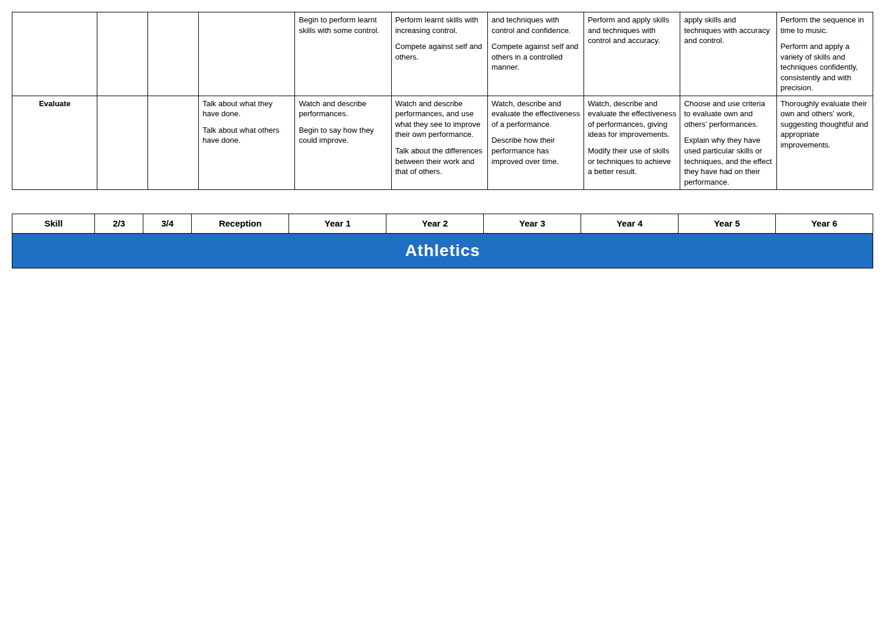| | | | | Begin to perform learnt skills with some control. | Perform learnt skills with increasing control. Compete against self and others. | and techniques with control and confidence. Compete against self and others in a controlled manner. | Perform and apply skills and techniques with control and accuracy. | apply skills and techniques with accuracy and control. | Perform the sequence in time to music. Perform and apply a variety of skills and techniques confidently, consistently and with precision. |
| Evaluate | | | Talk about what they have done. Talk about what others have done. | Watch and describe performances. Begin to say how they could improve. | Watch and describe performances, and use what they see to improve their own performance. Talk about the differences between their work and that of others. | Watch, describe and evaluate the effectiveness of a performance. Describe how their performance has improved over time. | Watch, describe and evaluate the effectiveness of performances, giving ideas for improvements. Modify their use of skills or techniques to achieve a better result. | Choose and use criteria to evaluate own and others' performances. Explain why they have used particular skills or techniques, and the effect they have had on their performance. | Thoroughly evaluate their own and others' work, suggesting thoughtful and appropriate improvements. |
| Skill | 2/3 | 3/4 | Reception | Year 1 | Year 2 | Year 3 | Year 4 | Year 5 | Year 6 |
| --- | --- | --- | --- | --- | --- | --- | --- | --- | --- |
| Athletics |